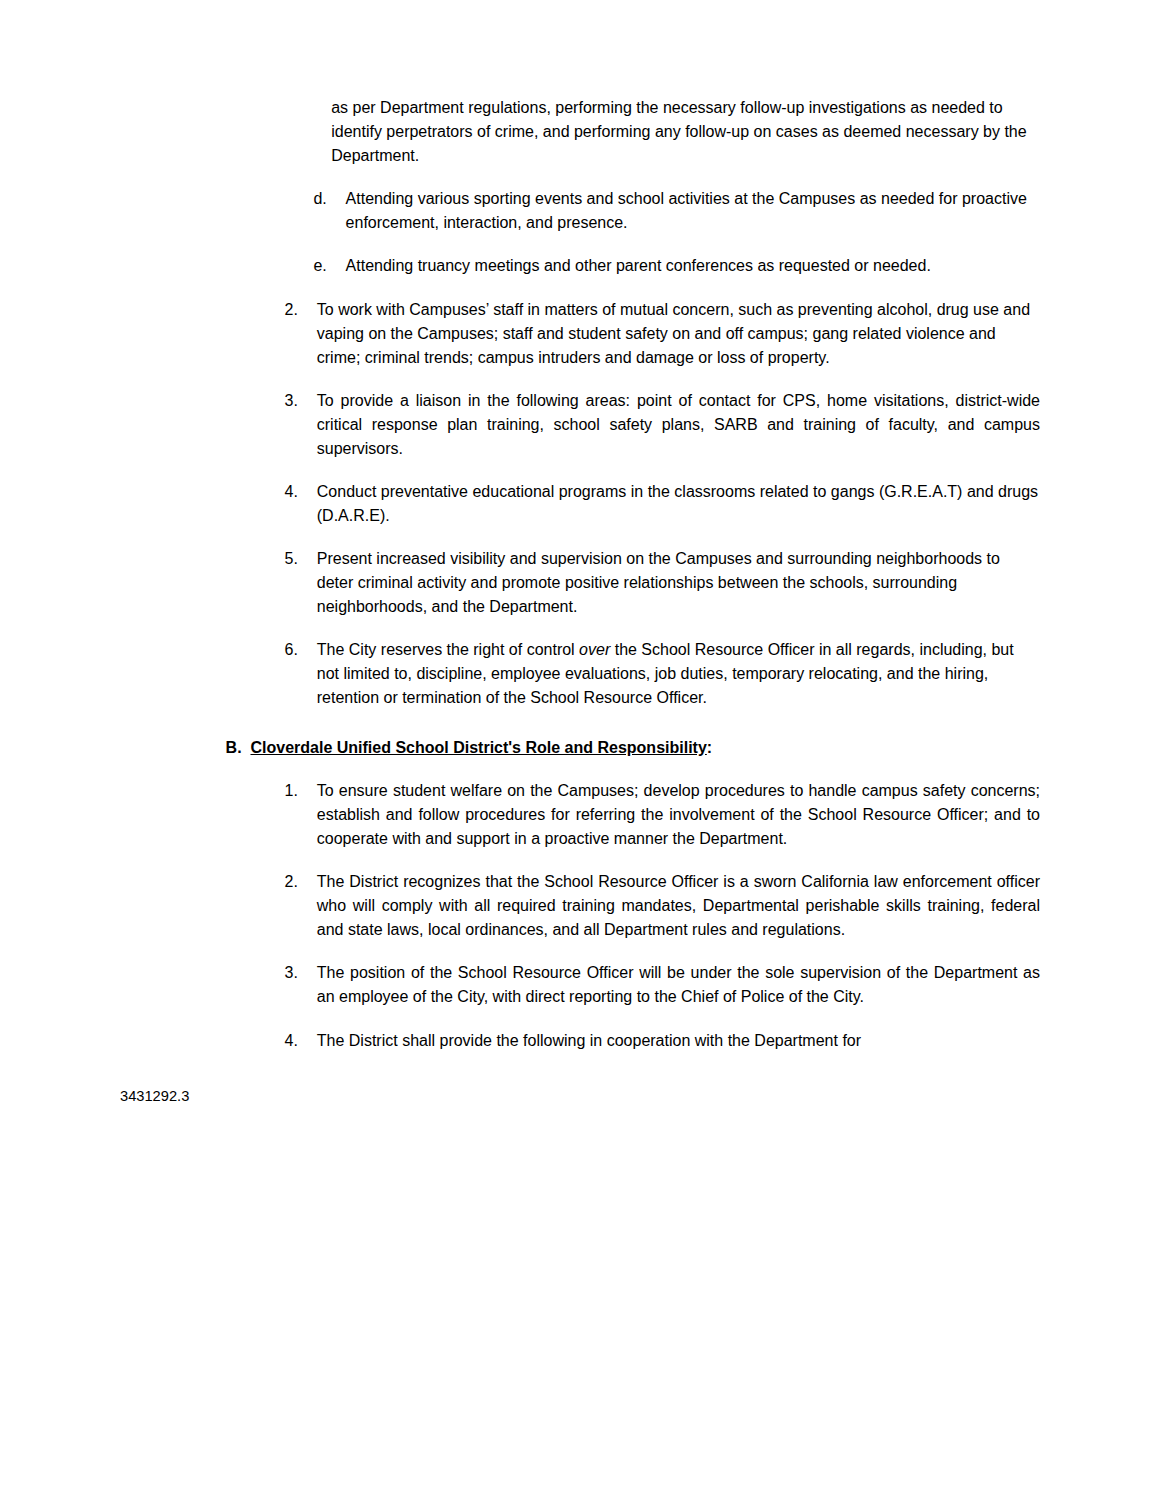as per Department regulations, performing the necessary follow-up investigations as needed to identify perpetrators of crime, and performing any follow-up on cases as deemed necessary by the Department.
Attending various sporting events and school activities at the Campuses as needed for proactive enforcement, interaction, and presence.
Attending truancy meetings and other parent conferences as requested or needed.
To work with Campuses’ staff in matters of mutual concern, such as preventing alcohol, drug use and vaping on the Campuses; staff and student safety on and off campus; gang related violence and crime; criminal trends; campus intruders and damage or loss of property.
To provide a liaison in the following areas: point of contact for CPS, home visitations, district-wide critical response plan training, school safety plans, SARB and training of faculty, and campus supervisors.
Conduct preventative educational programs in the classrooms related to gangs (G.R.E.A.T) and drugs (D.A.R.E).
Present increased visibility and supervision on the Campuses and surrounding neighborhoods to deter criminal activity and promote positive relationships between the schools, surrounding neighborhoods, and the Department.
The City reserves the right of control over the School Resource Officer in all regards, including, but not limited to, discipline, employee evaluations, job duties, temporary relocating, and the hiring, retention or termination of the School Resource Officer.
B. Cloverdale Unified School District's Role and Responsibility:
To ensure student welfare on the Campuses; develop procedures to handle campus safety concerns; establish and follow procedures for referring the involvement of the School Resource Officer; and to cooperate with and support in a proactive manner the Department.
The District recognizes that the School Resource Officer is a sworn California law enforcement officer who will comply with all required training mandates, Departmental perishable skills training, federal and state laws, local ordinances, and all Department rules and regulations.
The position of the School Resource Officer will be under the sole supervision of the Department as an employee of the City, with direct reporting to the Chief of Police of the City.
The District shall provide the following in cooperation with the Department for
3431292.3